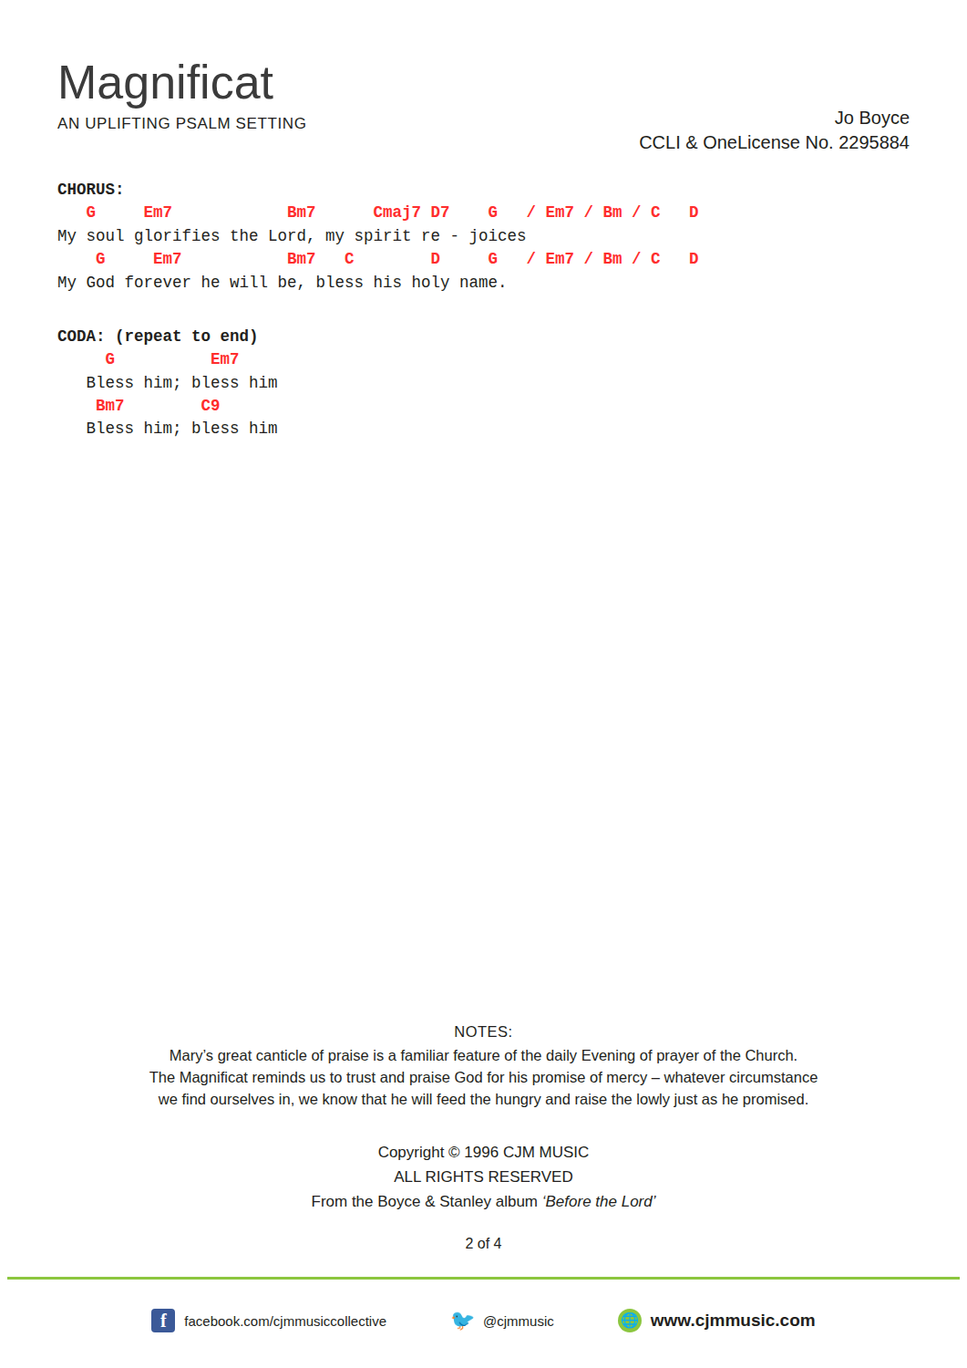Magnificat
AN UPLIFTING PSALM SETTING
Jo Boyce CCLI & OneLicense No. 2295884
CHORUS:
   G     Em7            Bm7      Cmaj7 D7    G   / Em7 / Bm / C   D
My soul glorifies the Lord, my spirit re - joices
    G     Em7           Bm7   C        D     G   / Em7 / Bm / C   D
My God forever he will be, bless his holy name.
CODA: (repeat to end)
     G          Em7
   Bless him; bless him
    Bm7        C9
   Bless him; bless him
NOTES:
Mary’s great canticle of praise is a familiar feature of the daily Evening of prayer of the Church.
The Magnificat reminds us to trust and praise God for his promise of mercy – whatever circumstance
we find ourselves in, we know that he will feed the hungry and raise the lowly just as he promised.
Copyright © 1996 CJM MUSIC
ALL RIGHTS RESERVED
From the Boyce & Stanley album ‘Before the Lord’
2 of 4
f facebook.com/cjmmusiccollective
🐦 @cjmmusic
🌐 www.cjmmusic.com